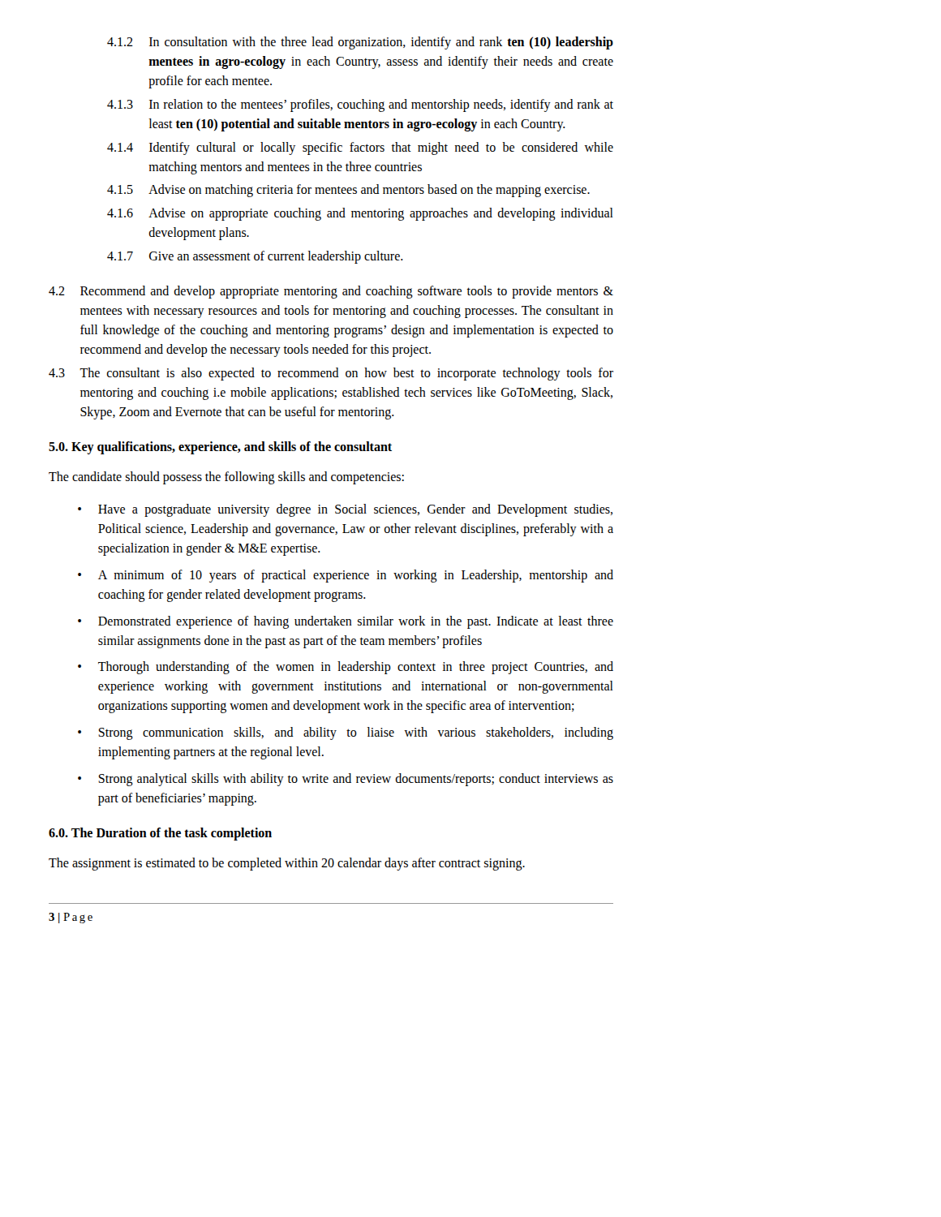4.1.2 In consultation with the three lead organization, identify and rank ten (10) leadership mentees in agro-ecology in each Country, assess and identify their needs and create profile for each mentee.
4.1.3 In relation to the mentees’ profiles, couching and mentorship needs, identify and rank at least ten (10) potential and suitable mentors in agro-ecology in each Country.
4.1.4 Identify cultural or locally specific factors that might need to be considered while matching mentors and mentees in the three countries
4.1.5 Advise on matching criteria for mentees and mentors based on the mapping exercise.
4.1.6 Advise on appropriate couching and mentoring approaches and developing individual development plans.
4.1.7 Give an assessment of current leadership culture.
4.2 Recommend and develop appropriate mentoring and coaching software tools to provide mentors & mentees with necessary resources and tools for mentoring and couching processes. The consultant in full knowledge of the couching and mentoring programs’ design and implementation is expected to recommend and develop the necessary tools needed for this project.
4.3 The consultant is also expected to recommend on how best to incorporate technology tools for mentoring and couching i.e mobile applications; established tech services like GoToMeeting, Slack, Skype, Zoom and Evernote that can be useful for mentoring.
5.0. Key qualifications, experience, and skills of the consultant
The candidate should possess the following skills and competencies:
Have a postgraduate university degree in Social sciences, Gender and Development studies, Political science, Leadership and governance, Law or other relevant disciplines, preferably with a specialization in gender & M&E expertise.
A minimum of 10 years of practical experience in working in Leadership, mentorship and coaching for gender related development programs.
Demonstrated experience of having undertaken similar work in the past. Indicate at least three similar assignments done in the past as part of the team members’ profiles
Thorough understanding of the women in leadership context in three project Countries, and experience working with government institutions and international or non-governmental organizations supporting women and development work in the specific area of intervention;
Strong communication skills, and ability to liaise with various stakeholders, including implementing partners at the regional level.
Strong analytical skills with ability to write and review documents/reports; conduct interviews as part of beneficiaries’ mapping.
6.0. The Duration of the task completion
The assignment is estimated to be completed within 20 calendar days after contract signing.
3 | Page